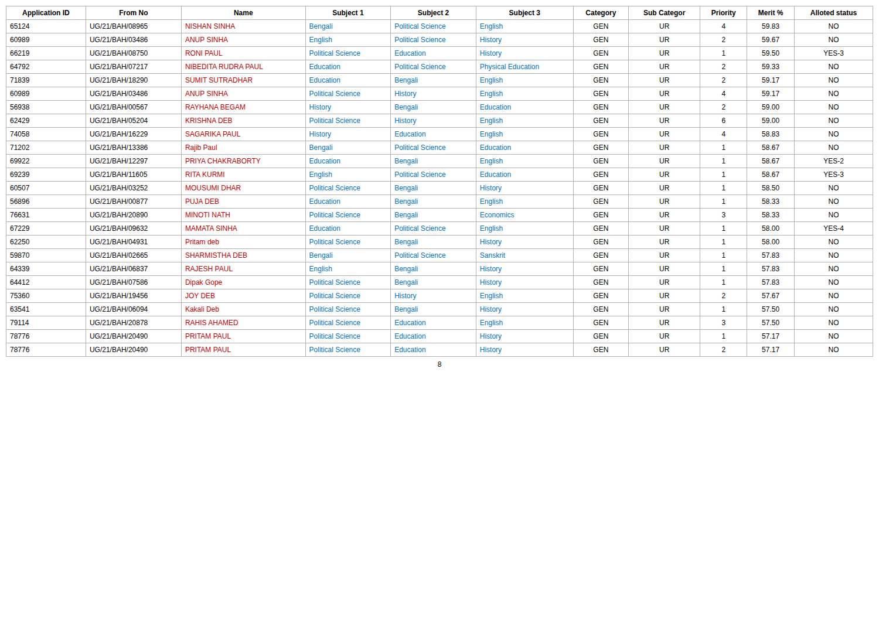| Application ID | From No | Name | Subject 1 | Subject 2 | Subject 3 | Category | Sub Categor | Priority | Merit % | Alloted status |
| --- | --- | --- | --- | --- | --- | --- | --- | --- | --- | --- |
| 65124 | UG/21/BAH/08965 | NISHAN SINHA | Bengali | Political Science | English | GEN | UR | 4 | 59.83 | NO |
| 60989 | UG/21/BAH/03486 | ANUP SINHA | English | Political Science | History | GEN | UR | 2 | 59.67 | NO |
| 66219 | UG/21/BAH/08750 | RONI PAUL | Political Science | Education | History | GEN | UR | 1 | 59.50 | YES-3 |
| 64792 | UG/21/BAH/07217 | NIBEDITA RUDRA PAUL | Education | Political Science | Physical Education | GEN | UR | 2 | 59.33 | NO |
| 71839 | UG/21/BAH/18290 | SUMIT SUTRADHAR | Education | Bengali | English | GEN | UR | 2 | 59.17 | NO |
| 60989 | UG/21/BAH/03486 | ANUP SINHA | Political Science | History | English | GEN | UR | 4 | 59.17 | NO |
| 56938 | UG/21/BAH/00567 | RAYHANA BEGAM | History | Bengali | Education | GEN | UR | 2 | 59.00 | NO |
| 62429 | UG/21/BAH/05204 | KRISHNA DEB | Political Science | History | English | GEN | UR | 6 | 59.00 | NO |
| 74058 | UG/21/BAH/16229 | SAGARIKA PAUL | History | Education | English | GEN | UR | 4 | 58.83 | NO |
| 71202 | UG/21/BAH/13386 | Rajib Paul | Bengali | Political Science | Education | GEN | UR | 1 | 58.67 | NO |
| 69922 | UG/21/BAH/12297 | PRIYA CHAKRABORTY | Education | Bengali | English | GEN | UR | 1 | 58.67 | YES-2 |
| 69239 | UG/21/BAH/11605 | RITA KURMI | English | Political Science | Education | GEN | UR | 1 | 58.67 | YES-3 |
| 60507 | UG/21/BAH/03252 | MOUSUMI DHAR | Political Science | Bengali | History | GEN | UR | 1 | 58.50 | NO |
| 56896 | UG/21/BAH/00877 | PUJA DEB | Education | Bengali | English | GEN | UR | 1 | 58.33 | NO |
| 76631 | UG/21/BAH/20890 | MINOTI NATH | Political Science | Bengali | Economics | GEN | UR | 3 | 58.33 | NO |
| 67229 | UG/21/BAH/09632 | MAMATA SINHA | Education | Political Science | English | GEN | UR | 1 | 58.00 | YES-4 |
| 62250 | UG/21/BAH/04931 | Pritam deb | Political Science | Bengali | History | GEN | UR | 1 | 58.00 | NO |
| 59870 | UG/21/BAH/02665 | SHARMISTHA DEB | Bengali | Political Science | Sanskrit | GEN | UR | 1 | 57.83 | NO |
| 64339 | UG/21/BAH/06837 | RAJESH PAUL | English | Bengali | History | GEN | UR | 1 | 57.83 | NO |
| 64412 | UG/21/BAH/07586 | Dipak Gope | Political Science | Bengali | History | GEN | UR | 1 | 57.83 | NO |
| 75360 | UG/21/BAH/19456 | JOY DEB | Political Science | History | English | GEN | UR | 2 | 57.67 | NO |
| 63541 | UG/21/BAH/06094 | Kakali Deb | Political Science | Bengali | History | GEN | UR | 1 | 57.50 | NO |
| 79114 | UG/21/BAH/20878 | RAHIS AHAMED | Political Science | Education | English | GEN | UR | 3 | 57.50 | NO |
| 78776 | UG/21/BAH/20490 | PRITAM PAUL | Political Science | Education | History | GEN | UR | 1 | 57.17 | NO |
| 78776 | UG/21/BAH/20490 | PRITAM PAUL | Political Science | Education | History | GEN | UR | 2 | 57.17 | NO |
8